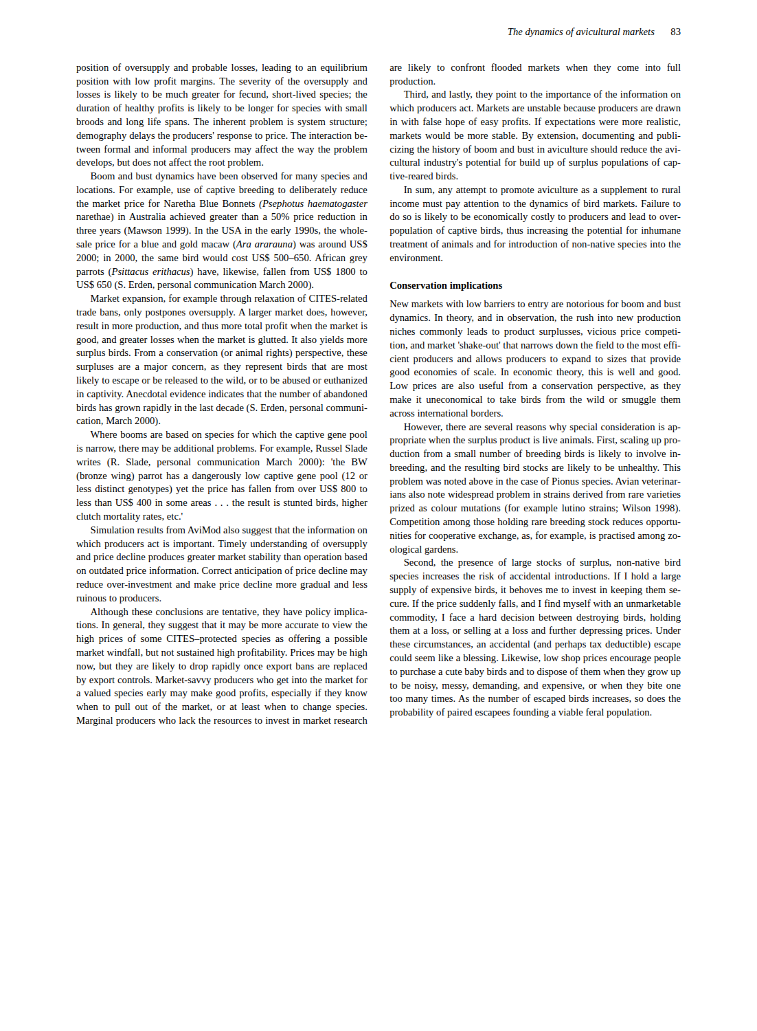The dynamics of avicultural markets 83
position of oversupply and probable losses, leading to an equilibrium position with low profit margins. The severity of the oversupply and losses is likely to be much greater for fecund, short-lived species; the duration of healthy profits is likely to be longer for species with small broods and long life spans. The inherent problem is system structure; demography delays the producers' response to price. The interaction between formal and informal producers may affect the way the problem develops, but does not affect the root problem.
Boom and bust dynamics have been observed for many species and locations. For example, use of captive breeding to deliberately reduce the market price for Naretha Blue Bonnets (Psephotus haematogaster narethae) in Australia achieved greater than a 50% price reduction in three years (Mawson 1999). In the USA in the early 1990s, the wholesale price for a blue and gold macaw (Ara ararauna) was around US$ 2000; in 2000, the same bird would cost US$ 500–650. African grey parrots (Psittacus erithacus) have, likewise, fallen from US$ 1800 to US$ 650 (S. Erden, personal communication March 2000).
Market expansion, for example through relaxation of CITES-related trade bans, only postpones oversupply. A larger market does, however, result in more production, and thus more total profit when the market is good, and greater losses when the market is glutted. It also yields more surplus birds. From a conservation (or animal rights) perspective, these surpluses are a major concern, as they represent birds that are most likely to escape or be released to the wild, or to be abused or euthanized in captivity. Anecdotal evidence indicates that the number of abandoned birds has grown rapidly in the last decade (S. Erden, personal communication, March 2000).
Where booms are based on species for which the captive gene pool is narrow, there may be additional problems. For example, Russel Slade writes (R. Slade, personal communication March 2000): 'the BW (bronze wing) parrot has a dangerously low captive gene pool (12 or less distinct genotypes) yet the price has fallen from over US$ 800 to less than US$ 400 in some areas . . . the result is stunted birds, higher clutch mortality rates, etc.'
Simulation results from AviMod also suggest that the information on which producers act is important. Timely understanding of oversupply and price decline produces greater market stability than operation based on outdated price information. Correct anticipation of price decline may reduce over-investment and make price decline more gradual and less ruinous to producers.
Although these conclusions are tentative, they have policy implications. In general, they suggest that it may be more accurate to view the high prices of some CITES–protected species as offering a possible market windfall, but not sustained high profitability. Prices may be high now, but they are likely to drop rapidly once export bans are replaced by export controls. Market-savvy producers who get into the market for a valued species early may make good profits, especially if they know when to pull out of the market, or at least when to change species. Marginal producers who lack the resources to invest in market research are likely to confront flooded markets when they come into full production.
Third, and lastly, they point to the importance of the information on which producers act. Markets are unstable because producers are drawn in with false hope of easy profits. If expectations were more realistic, markets would be more stable. By extension, documenting and publicizing the history of boom and bust in aviculture should reduce the avicultural industry's potential for build up of surplus populations of captive-reared birds.
In sum, any attempt to promote aviculture as a supplement to rural income must pay attention to the dynamics of bird markets. Failure to do so is likely to be economically costly to producers and lead to overpopulation of captive birds, thus increasing the potential for inhumane treatment of animals and for introduction of non-native species into the environment.
Conservation implications
New markets with low barriers to entry are notorious for boom and bust dynamics. In theory, and in observation, the rush into new production niches commonly leads to product surplusses, vicious price competition, and market 'shake-out' that narrows down the field to the most efficient producers and allows producers to expand to sizes that provide good economies of scale. In economic theory, this is well and good. Low prices are also useful from a conservation perspective, as they make it uneconomical to take birds from the wild or smuggle them across international borders.
However, there are several reasons why special consideration is appropriate when the surplus product is live animals. First, scaling up production from a small number of breeding birds is likely to involve inbreeding, and the resulting bird stocks are likely to be unhealthy. This problem was noted above in the case of Pionus species. Avian veterinarians also note widespread problem in strains derived from rare varieties prized as colour mutations (for example lutino strains; Wilson 1998). Competition among those holding rare breeding stock reduces opportunities for cooperative exchange, as, for example, is practised among zoological gardens.
Second, the presence of large stocks of surplus, non-native bird species increases the risk of accidental introductions. If I hold a large supply of expensive birds, it behoves me to invest in keeping them secure. If the price suddenly falls, and I find myself with an unmarketable commodity, I face a hard decision between destroying birds, holding them at a loss, or selling at a loss and further depressing prices. Under these circumstances, an accidental (and perhaps tax deductible) escape could seem like a blessing. Likewise, low shop prices encourage people to purchase a cute baby birds and to dispose of them when they grow up to be noisy, messy, demanding, and expensive, or when they bite one too many times. As the number of escaped birds increases, so does the probability of paired escapees founding a viable feral population.